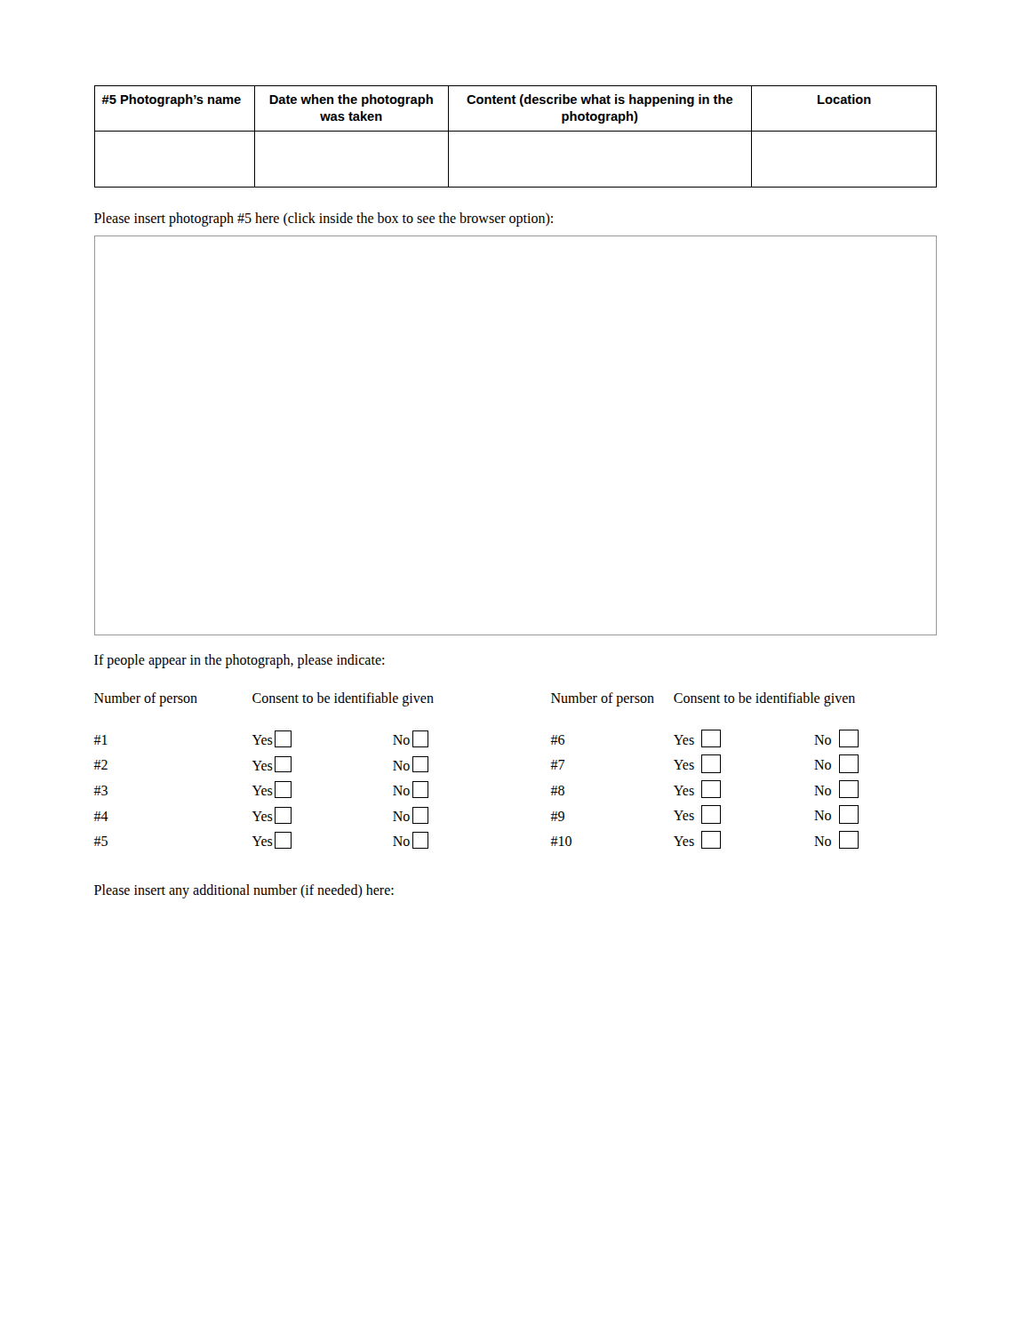| #5 Photograph’s name | Date when the photograph was taken | Content (describe what is happening in the photograph) | Location |
| --- | --- | --- | --- |
Please insert photograph #5 here (click inside the box to see the browser option):
If people appear in the photograph, please indicate:
| Number of person | Consent to be identifiable given | | Number of person | Consent to be identifiable given |
| #1 | Yes | | No | | | #6 | Yes | | No | |
| #2 | Yes | | No | | | #7 | Yes | | No | |
| #3 | Yes | | No | | | #8 | Yes | | No | |
| #4 | Yes | | No | | | #9 | Yes | | No | |
| #5 | Yes | | No | | | #10 | Yes | | No | |
Please insert any additional number (if needed) here: